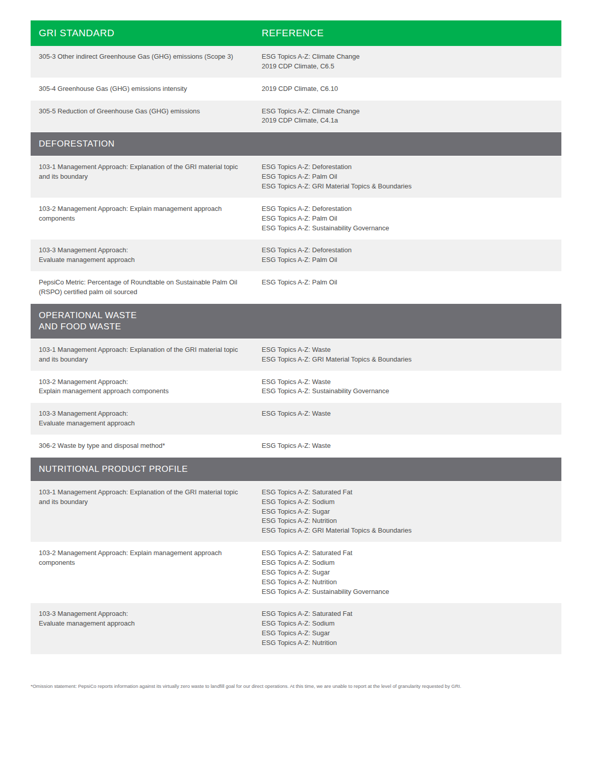| GRI STANDARD | REFERENCE |
| --- | --- |
| 305-3 Other indirect Greenhouse Gas (GHG) emissions (Scope 3) | ESG Topics A-Z: Climate Change 2019 CDP Climate, C6.5 |
| 305-4 Greenhouse Gas (GHG) emissions intensity | 2019 CDP Climate, C6.10 |
| 305-5 Reduction of Greenhouse Gas (GHG) emissions | ESG Topics A-Z: Climate Change 2019 CDP Climate, C4.1a |
| DEFORESTATION |
| 103-1 Management Approach: Explanation of the GRI material topic and its boundary | ESG Topics A-Z: Deforestation ESG Topics A-Z: Palm Oil ESG Topics A-Z: GRI Material Topics & Boundaries |
| 103-2 Management Approach: Explain management approach components | ESG Topics A-Z: Deforestation ESG Topics A-Z: Palm Oil ESG Topics A-Z: Sustainability Governance |
| 103-3 Management Approach: Evaluate management approach | ESG Topics A-Z: Deforestation ESG Topics A-Z: Palm Oil |
| PepsiCo Metric: Percentage of Roundtable on Sustainable Palm Oil (RSPO) certified palm oil sourced | ESG Topics A-Z: Palm Oil |
| OPERATIONAL WASTE AND FOOD WASTE |
| 103-1 Management Approach: Explanation of the GRI material topic and its boundary | ESG Topics A-Z: Waste ESG Topics A-Z: GRI Material Topics & Boundaries |
| 103-2 Management Approach: Explain management approach components | ESG Topics A-Z: Waste ESG Topics A-Z: Sustainability Governance |
| 103-3 Management Approach: Evaluate management approach | ESG Topics A-Z: Waste |
| 306-2 Waste by type and disposal method* | ESG Topics A-Z: Waste |
| NUTRITIONAL PRODUCT PROFILE |
| 103-1 Management Approach: Explanation of the GRI material topic and its boundary | ESG Topics A-Z: Saturated Fat ESG Topics A-Z: Sodium ESG Topics A-Z: Sugar ESG Topics A-Z: Nutrition ESG Topics A-Z: GRI Material Topics & Boundaries |
| 103-2 Management Approach: Explain management approach components | ESG Topics A-Z: Saturated Fat ESG Topics A-Z: Sodium ESG Topics A-Z: Sugar ESG Topics A-Z: Nutrition ESG Topics A-Z: Sustainability Governance |
| 103-3 Management Approach: Evaluate management approach | ESG Topics A-Z: Saturated Fat ESG Topics A-Z: Sodium ESG Topics A-Z: Sugar ESG Topics A-Z: Nutrition |
*Omission statement: PepsiCo reports information against its virtually zero waste to landfill goal for our direct operations. At this time, we are unable to report at the level of granularity requested by GRI.